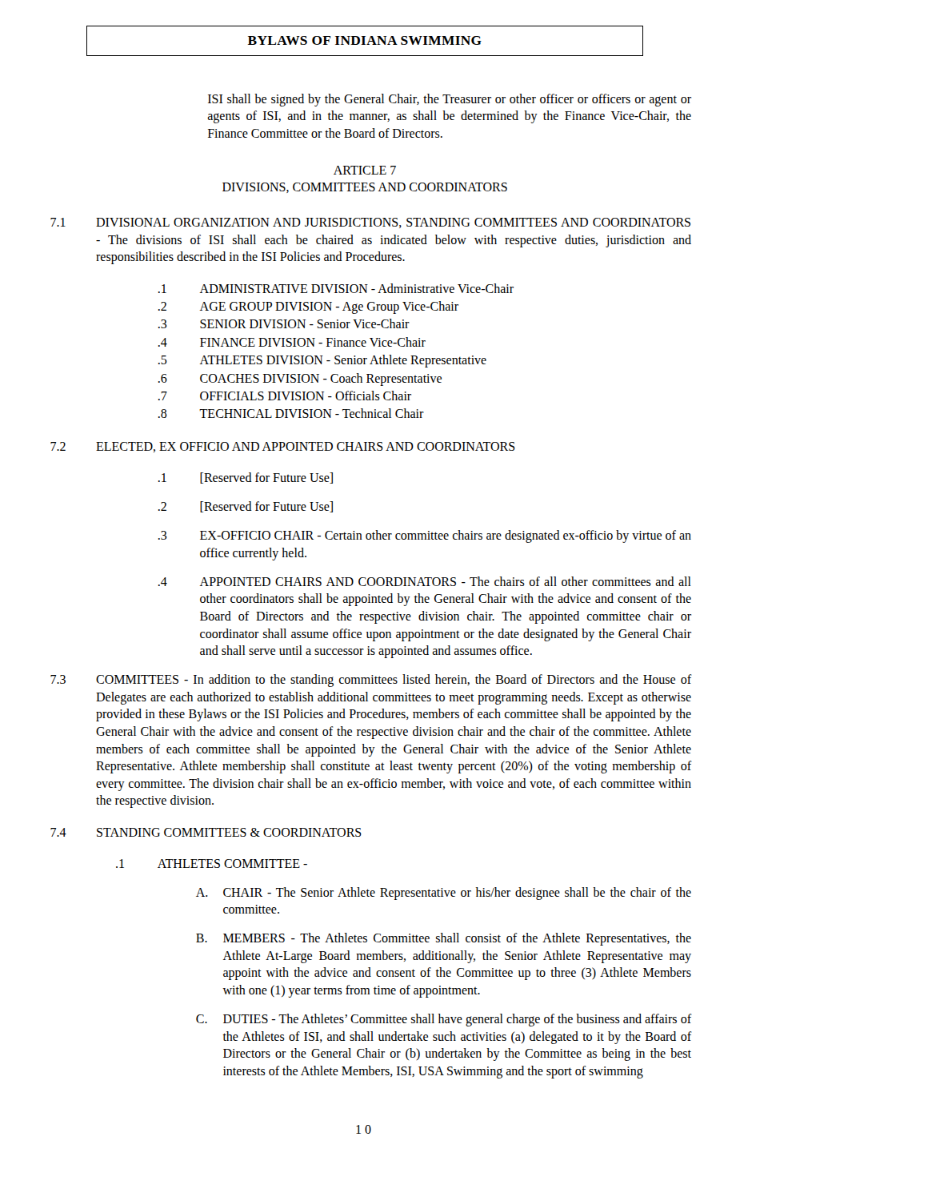BYLAWS OF INDIANA SWIMMING
ISI shall be signed by the General Chair, the Treasurer or other officer or officers or agent or agents of ISI, and in the manner, as shall be determined by the Finance Vice-Chair, the Finance Committee or the Board of Directors.
ARTICLE 7
DIVISIONS, COMMITTEES AND COORDINATORS
7.1
DIVISIONAL ORGANIZATION AND JURISDICTIONS, STANDING COMMITTEES AND COORDINATORS - The divisions of ISI shall each be chaired as indicated below with respective duties, jurisdiction and responsibilities described in the ISI Policies and Procedures.
.1
ADMINISTRATIVE DIVISION - Administrative Vice-Chair
.2
AGE GROUP DIVISION - Age Group Vice-Chair
.3
SENIOR DIVISION - Senior Vice-Chair
.4
FINANCE DIVISION - Finance Vice-Chair
.5
ATHLETES DIVISION - Senior Athlete Representative
.6
COACHES DIVISION - Coach Representative
.7
OFFICIALS DIVISION - Officials Chair
.8
TECHNICAL DIVISION - Technical Chair
7.2
ELECTED, EX OFFICIO AND APPOINTED CHAIRS AND COORDINATORS
.1
[Reserved for Future Use]
.2
[Reserved for Future Use]
.3
EX-OFFICIO CHAIR - Certain other committee chairs are designated ex-officio by virtue of an office currently held.
.4
APPOINTED CHAIRS AND COORDINATORS - The chairs of all other committees and all other coordinators shall be appointed by the General Chair with the advice and consent of the Board of Directors and the respective division chair. The appointed committee chair or coordinator shall assume office upon appointment or the date designated by the General Chair and shall serve until a successor is appointed and assumes office.
7.3
COMMITTEES - In addition to the standing committees listed herein, the Board of Directors and the House of Delegates are each authorized to establish additional committees to meet programming needs. Except as otherwise provided in these Bylaws or the ISI Policies and Procedures, members of each committee shall be appointed by the General Chair with the advice and consent of the respective division chair and the chair of the committee. Athlete members of each committee shall be appointed by the General Chair with the advice of the Senior Athlete Representative. Athlete membership shall constitute at least twenty percent (20%) of the voting membership of every committee. The division chair shall be an ex-officio member, with voice and vote, of each committee within the respective division.
7.4
STANDING COMMITTEES & COORDINATORS
.1
ATHLETES COMMITTEE -
A.
CHAIR - The Senior Athlete Representative or his/her designee shall be the chair of the committee.
B.
MEMBERS - The Athletes Committee shall consist of the Athlete Representatives, the Athlete At-Large Board members, additionally, the Senior Athlete Representative may appoint with the advice and consent of the Committee up to three (3) Athlete Members with one (1) year terms from time of appointment.
C.
DUTIES - The Athletes’ Committee shall have general charge of the business and affairs of the Athletes of ISI, and shall undertake such activities (a) delegated to it by the Board of Directors or the General Chair or (b) undertaken by the Committee as being in the best interests of the Athlete Members, ISI, USA Swimming and the sport of swimming
10